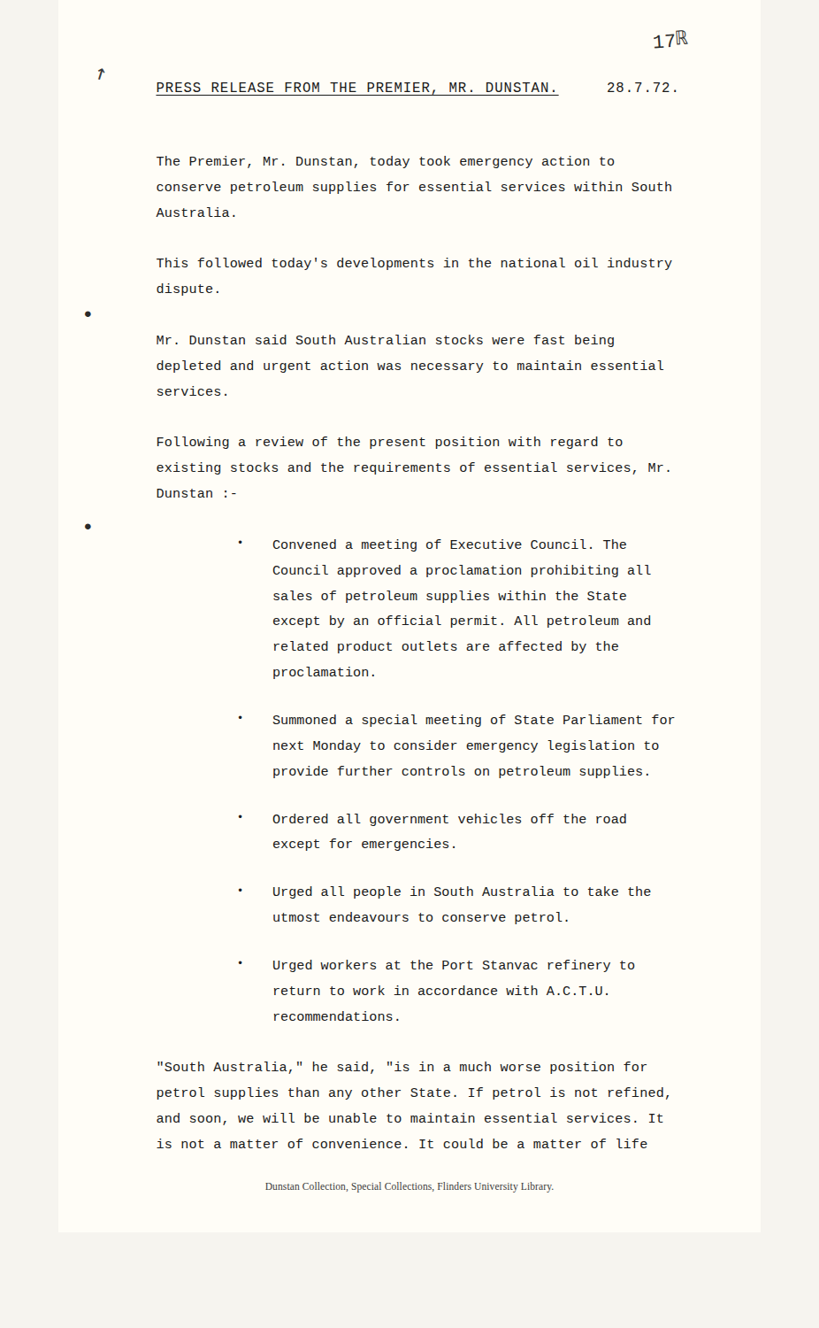17ℝ
↗
●
●
PRESS RELEASE FROM THE PREMIER, MR. DUNSTAN. 28.7.72.
The Premier, Mr. Dunstan, today took emergency action to conserve petroleum supplies for essential services within South Australia.
This followed today's developments in the national oil industry dispute.
Mr. Dunstan said South Australian stocks were fast being depleted and urgent action was necessary to maintain essential services.
Following a review of the present position with regard to existing stocks and the requirements of essential services, Mr. Dunstan :-
Convened a meeting of Executive Council. The Council approved a proclamation prohibiting all sales of petroleum supplies within the State except by an official permit. All petroleum and related product outlets are affected by the proclamation.
Summoned a special meeting of State Parliament for next Monday to consider emergency legislation to provide further controls on petroleum supplies.
Ordered all government vehicles off the road except for emergencies.
Urged all people in South Australia to take the utmost endeavours to conserve petrol.
Urged workers at the Port Stanvac refinery to return to work in accordance with A.C.T.U. recommendations.
"South Australia," he said, "is in a much worse position for petrol supplies than any other State. If petrol is not refined, and soon, we will be unable to maintain essential services. It is not a matter of convenience. It could be a matter of life
Dunstan Collection, Special Collections, Flinders University Library.